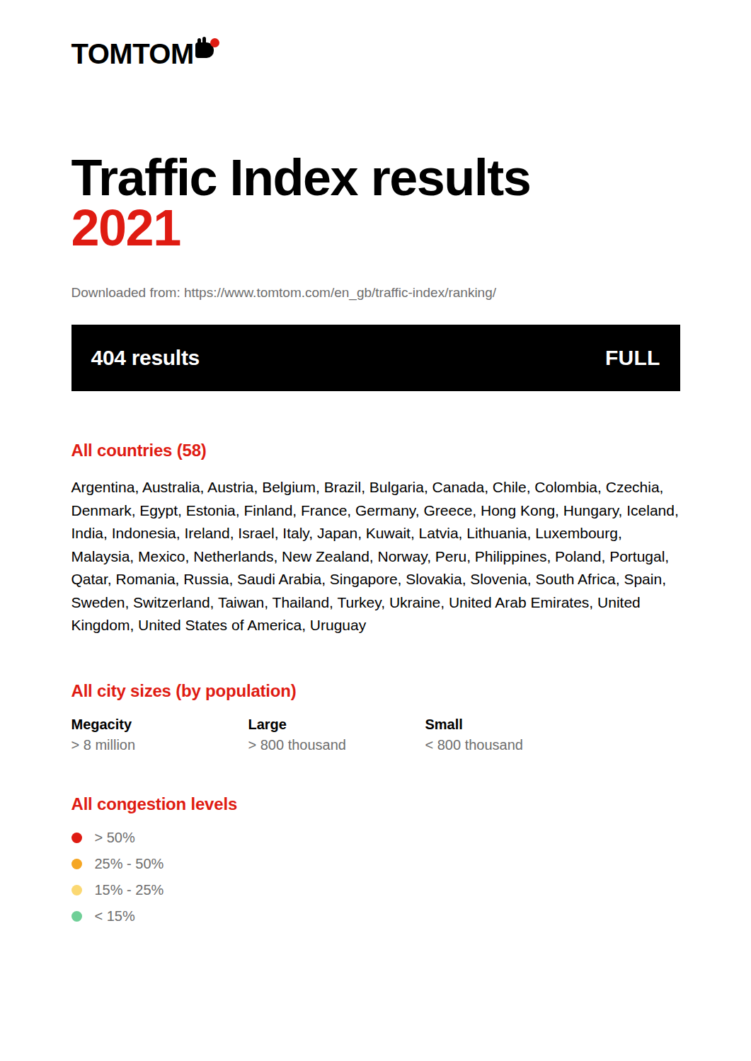TOMTOM
Traffic Index results2021
Downloaded from: https://www.tomtom.com/en_gb/traffic-index/ranking/
404 results FULL
All countries (58)
Argentina, Australia, Austria, Belgium, Brazil, Bulgaria, Canada, Chile, Colombia, Czechia, Denmark, Egypt, Estonia, Finland, France, Germany, Greece, Hong Kong, Hungary, Iceland, India, Indonesia, Ireland, Israel, Italy, Japan, Kuwait, Latvia, Lithuania, Luxembourg, Malaysia, Mexico, Netherlands, New Zealand, Norway, Peru, Philippines, Poland, Portugal, Qatar, Romania, Russia, Saudi Arabia, Singapore, Slovakia, Slovenia, South Africa, Spain, Sweden, Switzerland, Taiwan, Thailand, Turkey, Ukraine, United Arab Emirates, United Kingdom, United States of America, Uruguay
All city sizes (by population)
Megacity
> 8 million
Large
> 800 thousand
Small
< 800 thousand
All congestion levels
> 50%
25% - 50%
15% - 25%
< 15%